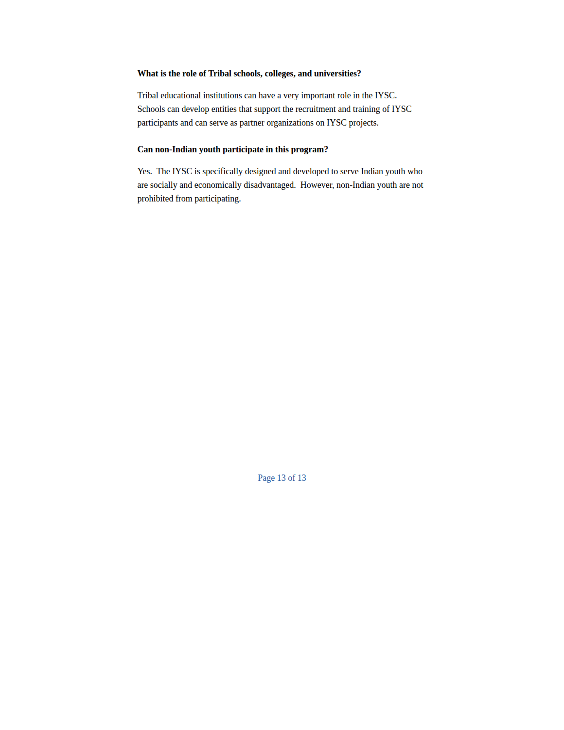What is the role of Tribal schools, colleges, and universities?
Tribal educational institutions can have a very important role in the IYSC. Schools can develop entities that support the recruitment and training of IYSC participants and can serve as partner organizations on IYSC projects.
Can non-Indian youth participate in this program?
Yes. The IYSC is specifically designed and developed to serve Indian youth who are socially and economically disadvantaged. However, non-Indian youth are not prohibited from participating.
Page 13 of 13